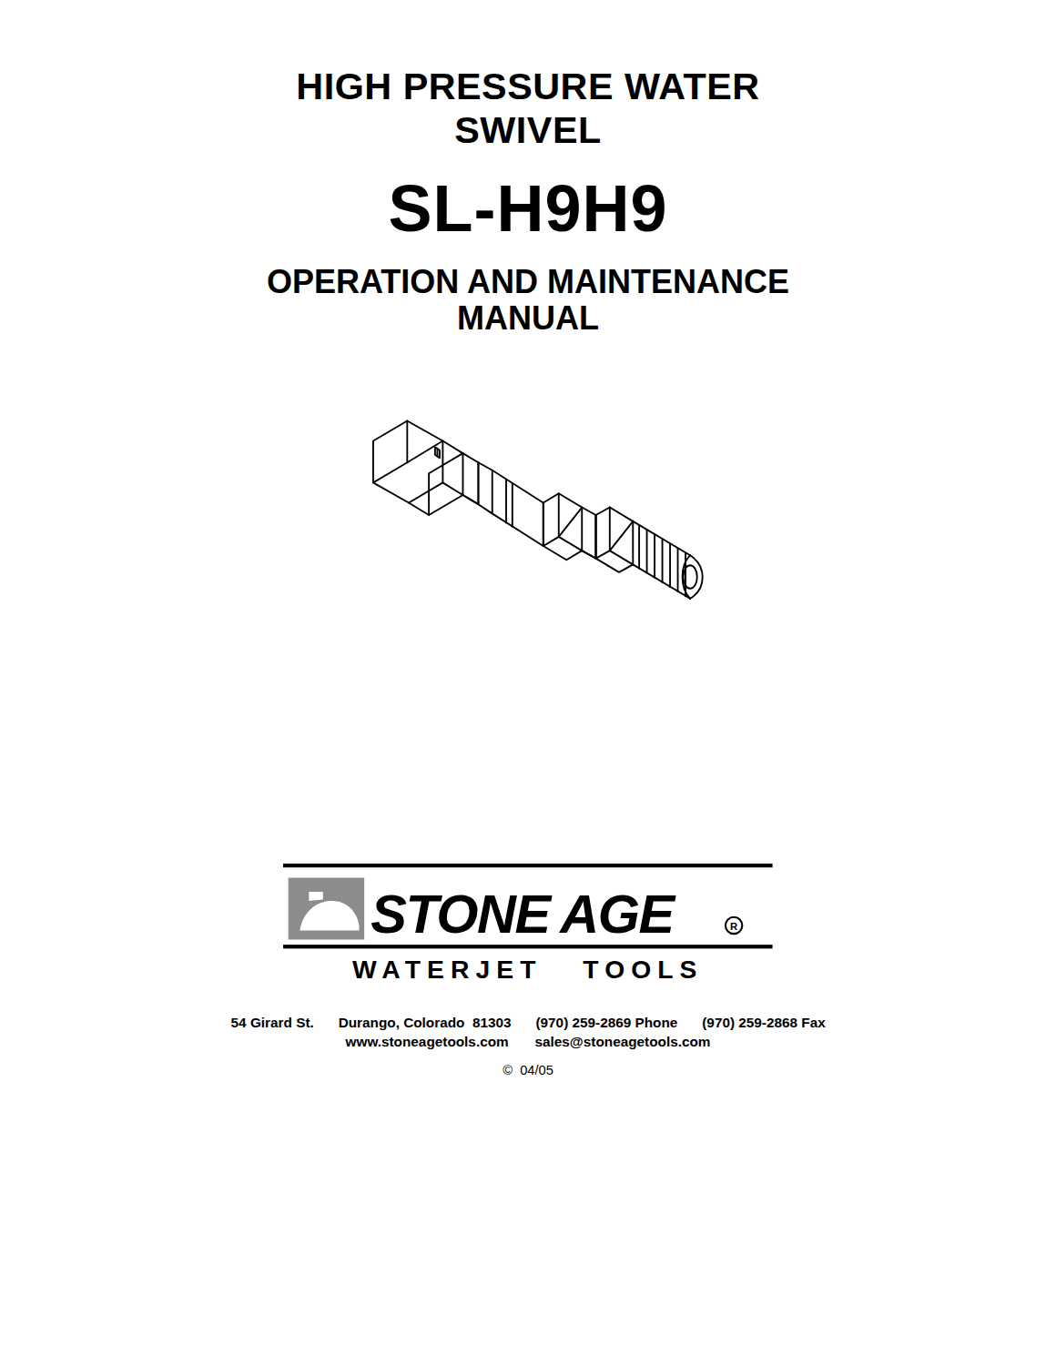HIGH PRESSURE WATER SWIVEL
SL-H9H9
OPERATION AND MAINTENANCE
MANUAL
STONE AGE R WATERJET TOOLS
54 Girard St. Durango, Colorado 81303(970) 259-2869 Phone(970) 259-2868 Fax
www.stoneagetools.com sales@stoneagetools.com
© 04/05